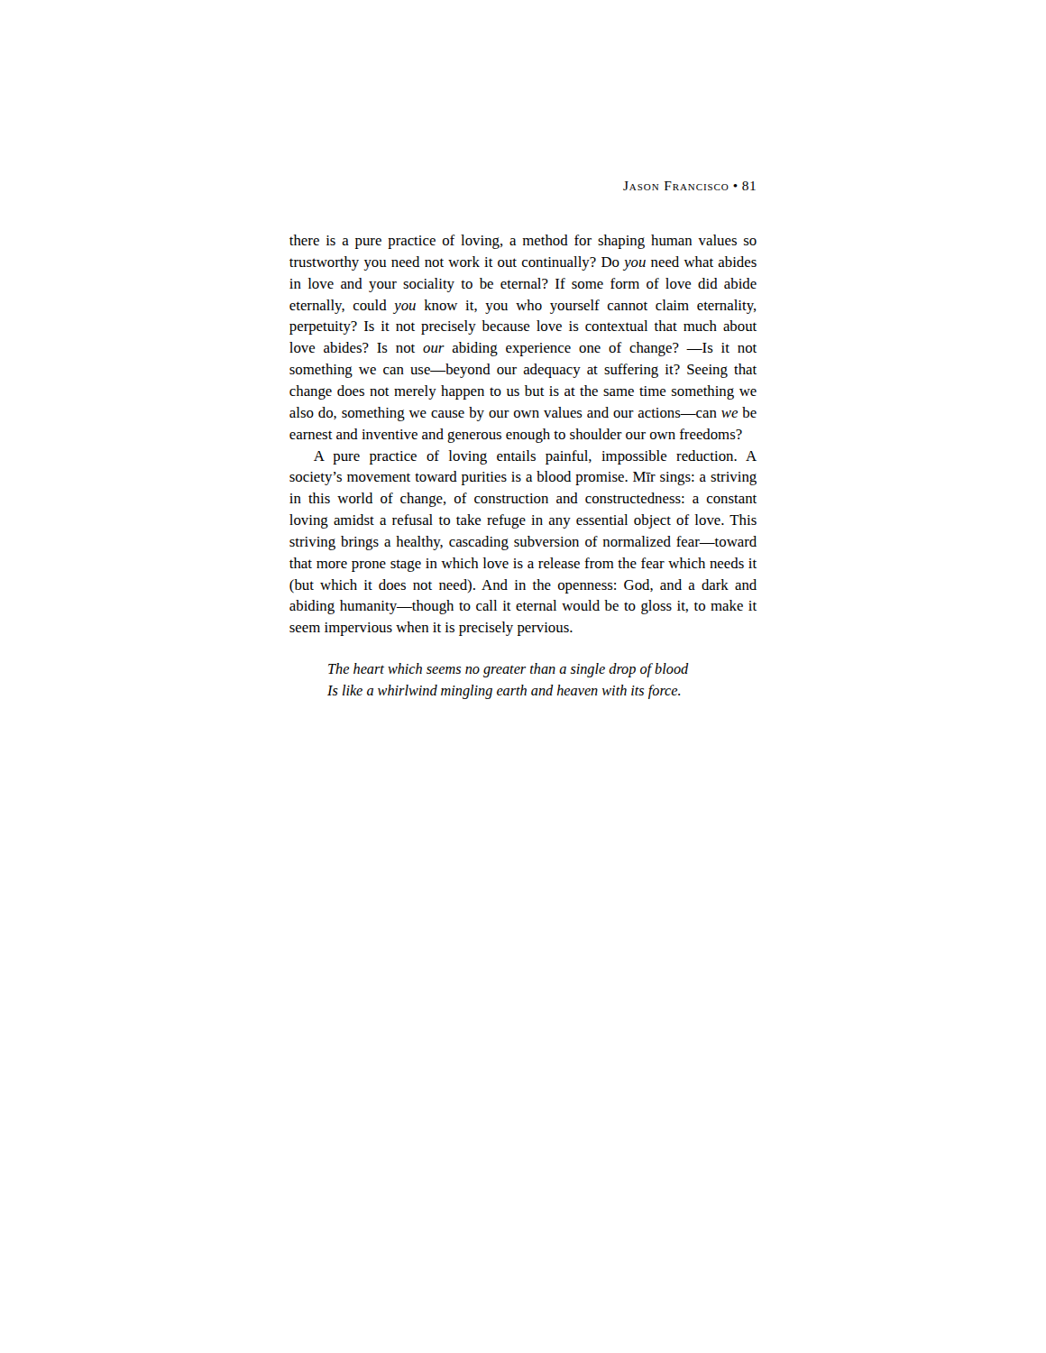Jason Francisco • 81
there is a pure practice of loving, a method for shaping human values so trustworthy you need not work it out continually? Do you need what abides in love and your sociality to be eternal? If some form of love did abide eternally, could you know it, you who yourself cannot claim eternality, perpetuity? Is it not precisely because love is contextual that much about love abides? Is not our abiding experience one of change? —Is it not something we can use—beyond our adequacy at suffering it? Seeing that change does not merely happen to us but is at the same time something we also do, something we cause by our own values and our actions—can we be earnest and inventive and generous enough to shoulder our own freedoms?
A pure practice of loving entails painful, impossible reduction. A society’s movement toward purities is a blood promise. Mīr sings: a striving in this world of change, of construction and constructedness: a constant loving amidst a refusal to take refuge in any essential object of love. This striving brings a healthy, cascading subversion of normalized fear—toward that more prone stage in which love is a release from the fear which needs it (but which it does not need). And in the openness: God, and a dark and abiding humanity—though to call it eternal would be to gloss it, to make it seem impervious when it is precisely pervious.
The heart which seems no greater than a single drop of blood
Is like a whirlwind mingling earth and heaven with its force.